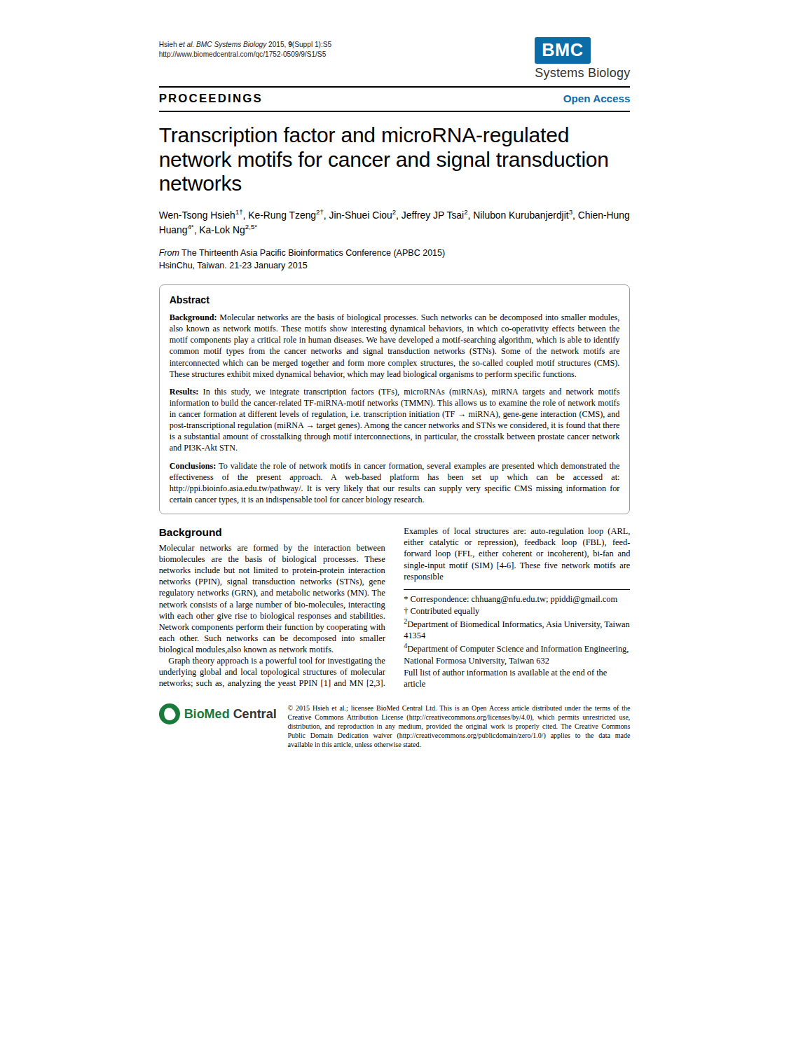Hsieh et al. BMC Systems Biology 2015, 9(Suppl 1):S5
http://www.biomedcentral.com/qc/1752-0509/9/S1/S5
BMC
Systems Biology
PROCEEDINGS
Open Access
Transcription factor and microRNA-regulated network motifs for cancer and signal transduction networks
Wen-Tsong Hsieh1†, Ke-Rung Tzeng2†, Jin-Shuei Ciou2, Jeffrey JP Tsai2, Nilubon Kurubanjerdjit3, Chien-Hung Huang4*, Ka-Lok Ng2,5*
From The Thirteenth Asia Pacific Bioinformatics Conference (APBC 2015)
HsinChu, Taiwan. 21-23 January 2015
Abstract
Background: Molecular networks are the basis of biological processes. Such networks can be decomposed into smaller modules, also known as network motifs. These motifs show interesting dynamical behaviors, in which co-operativity effects between the motif components play a critical role in human diseases. We have developed a motif-searching algorithm, which is able to identify common motif types from the cancer networks and signal transduction networks (STNs). Some of the network motifs are interconnected which can be merged together and form more complex structures, the so-called coupled motif structures (CMS). These structures exhibit mixed dynamical behavior, which may lead biological organisms to perform specific functions.
Results: In this study, we integrate transcription factors (TFs), microRNAs (miRNAs), miRNA targets and network motifs information to build the cancer-related TF-miRNA-motif networks (TMMN). This allows us to examine the role of network motifs in cancer formation at different levels of regulation, i.e. transcription initiation (TF → miRNA), gene-gene interaction (CMS), and post-transcriptional regulation (miRNA → target genes). Among the cancer networks and STNs we considered, it is found that there is a substantial amount of crosstalking through motif interconnections, in particular, the crosstalk between prostate cancer network and PI3K-Akt STN.
Conclusions: To validate the role of network motifs in cancer formation, several examples are presented which demonstrated the effectiveness of the present approach. A web-based platform has been set up which can be accessed at: http://ppi.bioinfo.asia.edu.tw/pathway/. It is very likely that our results can supply very specific CMS missing information for certain cancer types, it is an indispensable tool for cancer biology research.
Background
Molecular networks are formed by the interaction between biomolecules are the basis of biological processes. These networks include but not limited to protein-protein interaction networks (PPIN), signal transduction networks (STNs), gene regulatory networks (GRN), and metabolic networks (MN). The network consists of a large number of bio-molecules, interacting with each other give rise to biological responses and stabilities. Network components perform their function by cooperating with each other. Such networks can be decomposed into smaller biological modules,also known as network motifs.
Graph theory approach is a powerful tool for investigating the underlying global and local topological structures of molecular networks; such as, analyzing the yeast PPIN [1] and MN [2,3]. Examples of local structures are: auto-regulation loop (ARL, either catalytic or repression), feedback loop (FBL), feed-forward loop (FFL, either coherent or incoherent), bi-fan and single-input motif (SIM) [4-6]. These five network motifs are responsible
* Correspondence: chhuang@nfu.edu.tw; ppiddi@gmail.com
† Contributed equally
2Department of Biomedical Informatics, Asia University, Taiwan 41354
4Department of Computer Science and Information Engineering, National Formosa University, Taiwan 632
Full list of author information is available at the end of the article
BioMed Central
© 2015 Hsieh et al.; licensee BioMed Central Ltd. This is an Open Access article distributed under the terms of the Creative Commons Attribution License (http://creativecommons.org/licenses/by/4.0), which permits unrestricted use, distribution, and reproduction in any medium, provided the original work is properly cited. The Creative Commons Public Domain Dedication waiver (http://creativecommons.org/publicdomain/zero/1.0/) applies to the data made available in this article, unless otherwise stated.